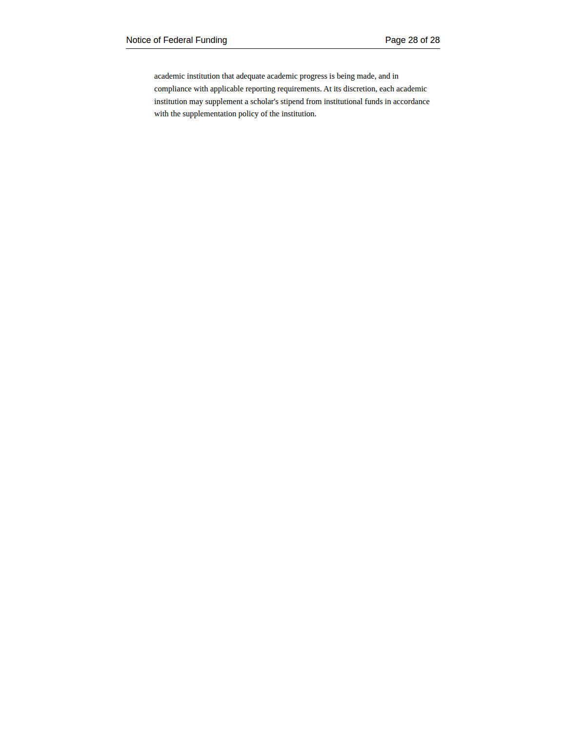Notice of Federal Funding
Page 28 of 28
academic institution that adequate academic progress is being made, and in compliance with applicable reporting requirements. At its discretion, each academic institution may supplement a scholar's stipend from institutional funds in accordance with the supplementation policy of the institution.